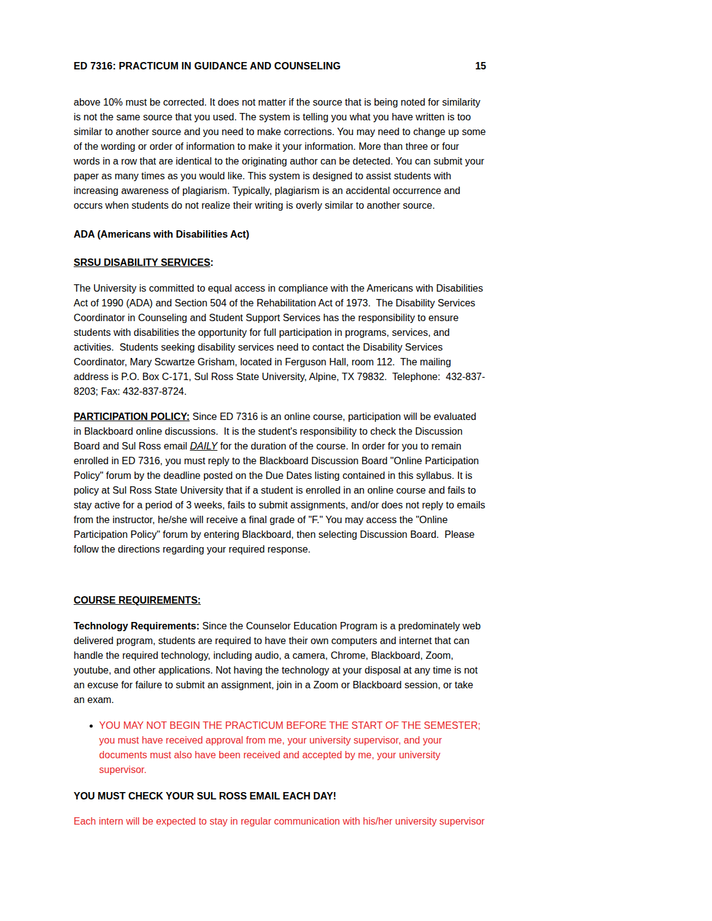ED 7316: PRACTICUM IN GUIDANCE AND COUNSELING 15
above 10% must be corrected. It does not matter if the source that is being noted for similarity is not the same source that you used. The system is telling you what you have written is too similar to another source and you need to make corrections. You may need to change up some of the wording or order of information to make it your information. More than three or four words in a row that are identical to the originating author can be detected. You can submit your paper as many times as you would like. This system is designed to assist students with increasing awareness of plagiarism. Typically, plagiarism is an accidental occurrence and occurs when students do not realize their writing is overly similar to another source.
ADA (Americans with Disabilities Act)
SRSU DISABILITY SERVICES:
The University is committed to equal access in compliance with the Americans with Disabilities Act of 1990 (ADA) and Section 504 of the Rehabilitation Act of 1973. The Disability Services Coordinator in Counseling and Student Support Services has the responsibility to ensure students with disabilities the opportunity for full participation in programs, services, and activities. Students seeking disability services need to contact the Disability Services Coordinator, Mary Scwartze Grisham, located in Ferguson Hall, room 112. The mailing address is P.O. Box C-171, Sul Ross State University, Alpine, TX 79832. Telephone: 432-837-8203; Fax: 432-837-8724.
PARTICIPATION POLICY: Since ED 7316 is an online course, participation will be evaluated in Blackboard online discussions. It is the student's responsibility to check the Discussion Board and Sul Ross email DAILY for the duration of the course. In order for you to remain enrolled in ED 7316, you must reply to the Blackboard Discussion Board "Online Participation Policy" forum by the deadline posted on the Due Dates listing contained in this syllabus. It is policy at Sul Ross State University that if a student is enrolled in an online course and fails to stay active for a period of 3 weeks, fails to submit assignments, and/or does not reply to emails from the instructor, he/she will receive a final grade of "F." You may access the "Online Participation Policy" forum by entering Blackboard, then selecting Discussion Board. Please follow the directions regarding your required response.
COURSE REQUIREMENTS:
Technology Requirements: Since the Counselor Education Program is a predominately web delivered program, students are required to have their own computers and internet that can handle the required technology, including audio, a camera, Chrome, Blackboard, Zoom, youtube, and other applications. Not having the technology at your disposal at any time is not an excuse for failure to submit an assignment, join in a Zoom or Blackboard session, or take an exam.
YOU MAY NOT BEGIN THE PRACTICUM BEFORE THE START OF THE SEMESTER; you must have received approval from me, your university supervisor, and your documents must also have been received and accepted by me, your university supervisor.
YOU MUST CHECK YOUR SUL ROSS EMAIL EACH DAY!
Each intern will be expected to stay in regular communication with his/her university supervisor